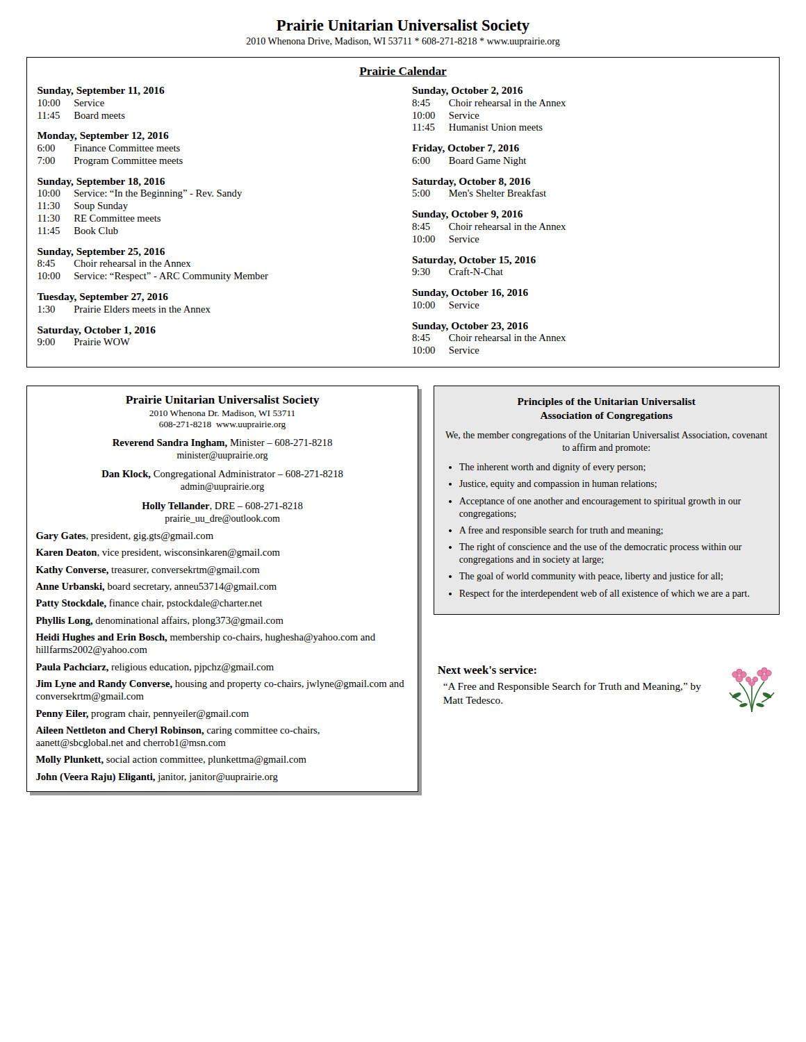Prairie Unitarian Universalist Society
2010 Whenona Drive, Madison, WI 53711 * 608-271-8218 * www.uuprairie.org
Prairie Calendar
Sunday, September 11, 2016
| 10:00 | Service |
| 11:45 | Board meets |
Monday, September 12, 2016
| 6:00 | Finance Committee meets |
| 7:00 | Program Committee meets |
Sunday, September 18, 2016
| 10:00 | Service: “In the Beginning” - Rev. Sandy |
| 11:30 | Soup Sunday |
| 11:30 | RE Committee meets |
| 11:45 | Book Club |
Sunday, September 25, 2016
| 8:45 | Choir rehearsal in the Annex |
| 10:00 | Service: “Respect” - ARC Community Member |
Tuesday, September 27, 2016
| 1:30 | Prairie Elders meets in the Annex |
Saturday, October 1, 2016
| 9:00 | Prairie WOW |
Sunday, October 2, 2016
| 8:45 | Choir rehearsal in the Annex |
| 10:00 | Service |
| 11:45 | Humanist Union meets |
Friday, October 7, 2016
| 6:00 | Board Game Night |
Saturday, October 8, 2016
| 5:00 | Men's Shelter Breakfast |
Sunday, October 9, 2016
| 8:45 | Choir rehearsal in the Annex |
| 10:00 | Service |
Saturday, October 15, 2016
| 9:30 | Craft-N-Chat |
Sunday, October 16, 2016
| 10:00 | Service |
Sunday, October 23, 2016
| 8:45 | Choir rehearsal in the Annex |
| 10:00 | Service |
Prairie Unitarian Universalist Society
2010 Whenona Dr. Madison, WI 53711
608-271-8218 www.uuprairie.org
Reverend Sandra Ingham, Minister – 608-271-8218 minister@uuprairie.org
Dan Klock, Congregational Administrator – 608-271-8218 admin@uuprairie.org
Holly Tellander, DRE – 608-271-8218 prairie_uu_dre@outlook.com
Gary Gates, president, gig.gts@gmail.com
Karen Deaton, vice president, wisconsinkaren@gmail.com
Kathy Converse, treasurer, conversekrtm@gmail.com
Anne Urbanski, board secretary, anneu53714@gmail.com
Patty Stockdale, finance chair, pstockdale@charter.net
Phyllis Long, denominational affairs, plong373@gmail.com
Heidi Hughes and Erin Bosch, membership co-chairs, hughesha@yahoo.com and hillfarms2002@yahoo.com
Paula Pachciarz, religious education, pjpchz@gmail.com
Jim Lyne and Randy Converse, housing and property co-chairs, jwlyne@gmail.com and conversekrtm@gmail.com
Penny Eiler, program chair, pennyeiler@gmail.com
Aileen Nettleton and Cheryl Robinson, caring committee co-chairs, aanett@sbcglobal.net and cherrob1@msn.com
Molly Plunkett, social action committee, plunkettma@gmail.com
John (Veera Raju) Eliganti, janitor, janitor@uuprairie.org
Principles of the Unitarian Universalist
Association of Congregations
We, the member congregations of the Unitarian Universalist Association, covenant to affirm and promote:
The inherent worth and dignity of every person;
Justice, equity and compassion in human relations;
Acceptance of one another and encouragement to spiritual growth in our congregations;
A free and responsible search for truth and meaning;
The right of conscience and the use of the democratic process within our congregations and in society at large;
The goal of world community with peace, liberty and justice for all;
Respect for the interdependent web of all existence of which we are a part.
Next week's service:
“A Free and Responsible Search for Truth and Meaning,” by Matt Tedesco.